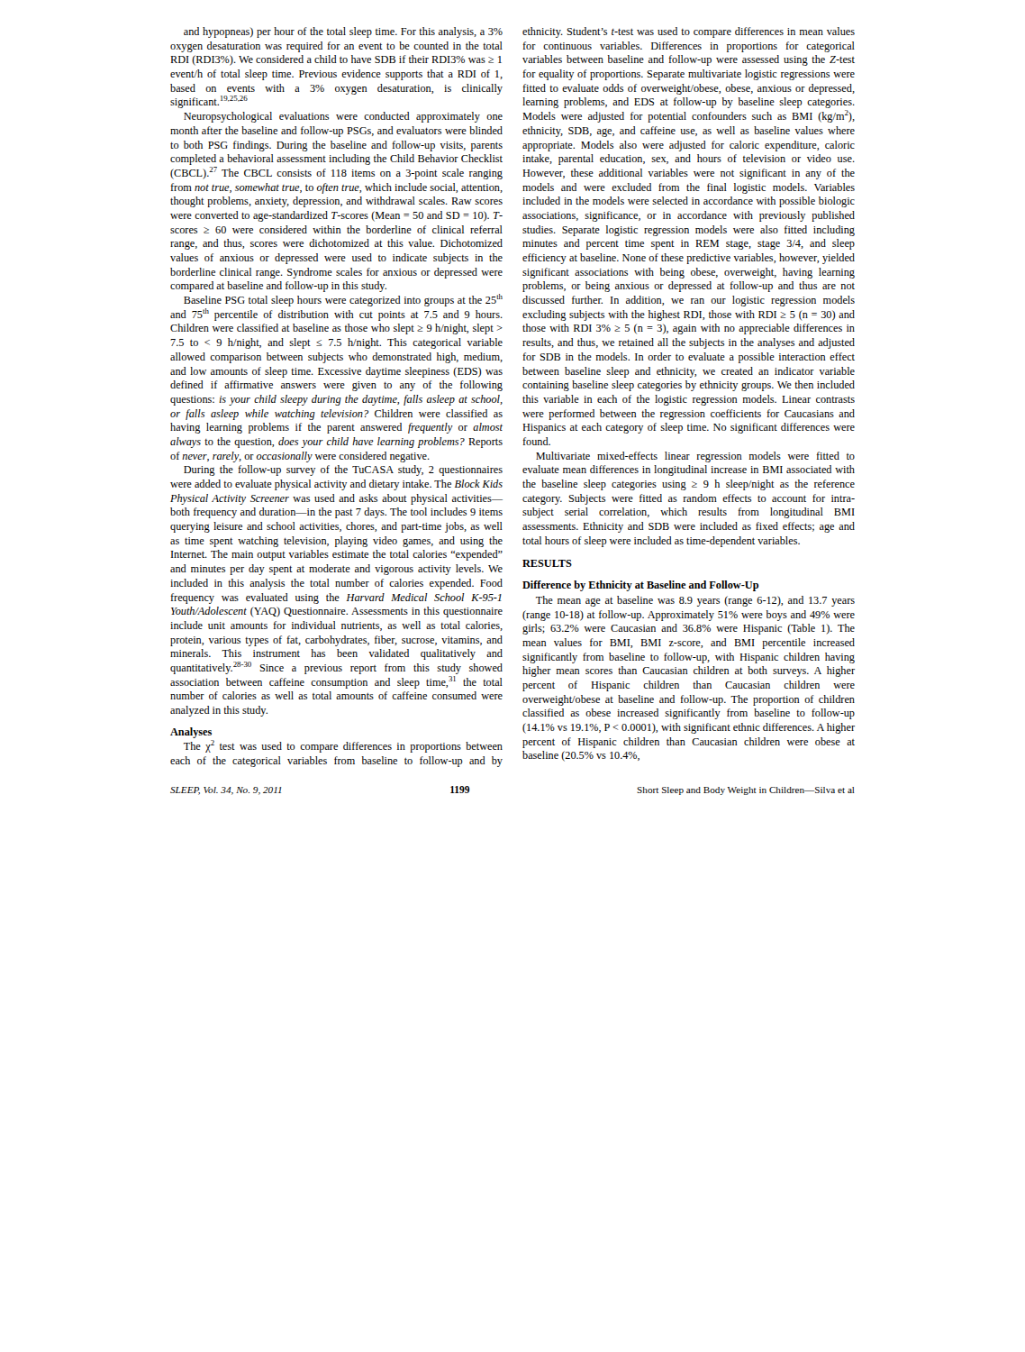and hypopneas) per hour of the total sleep time. For this analysis, a 3% oxygen desaturation was required for an event to be counted in the total RDI (RDI3%). We considered a child to have SDB if their RDI3% was ≥ 1 event/h of total sleep time. Previous evidence supports that a RDI of 1, based on events with a 3% oxygen desaturation, is clinically significant.19,25,26
Neuropsychological evaluations were conducted approximately one month after the baseline and follow-up PSGs, and evaluators were blinded to both PSG findings. During the baseline and follow-up visits, parents completed a behavioral assessment including the Child Behavior Checklist (CBCL).27 The CBCL consists of 118 items on a 3-point scale ranging from not true, somewhat true, to often true, which include social, attention, thought problems, anxiety, depression, and withdrawal scales. Raw scores were converted to age-standardized T-scores (Mean = 50 and SD = 10). T-scores ≥ 60 were considered within the borderline of clinical referral range, and thus, scores were dichotomized at this value. Dichotomized values of anxious or depressed were used to indicate subjects in the borderline clinical range. Syndrome scales for anxious or depressed were compared at baseline and follow-up in this study.
Baseline PSG total sleep hours were categorized into groups at the 25th and 75th percentile of distribution with cut points at 7.5 and 9 hours. Children were classified at baseline as those who slept ≥ 9 h/night, slept > 7.5 to < 9 h/night, and slept ≤ 7.5 h/night. This categorical variable allowed comparison between subjects who demonstrated high, medium, and low amounts of sleep time. Excessive daytime sleepiness (EDS) was defined if affirmative answers were given to any of the following questions: is your child sleepy during the daytime, falls asleep at school, or falls asleep while watching television? Children were classified as having learning problems if the parent answered frequently or almost always to the question, does your child have learning problems? Reports of never, rarely, or occasionally were considered negative.
During the follow-up survey of the TuCASA study, 2 questionnaires were added to evaluate physical activity and dietary intake. The Block Kids Physical Activity Screener was used and asks about physical activities—both frequency and duration—in the past 7 days. The tool includes 9 items querying leisure and school activities, chores, and part-time jobs, as well as time spent watching television, playing video games, and using the Internet. The main output variables estimate the total calories “expended” and minutes per day spent at moderate and vigorous activity levels. We included in this analysis the total number of calories expended. Food frequency was evaluated using the Harvard Medical School K-95-1 Youth/Adolescent (YAQ) Questionnaire. Assessments in this questionnaire include unit amounts for individual nutrients, as well as total calories, protein, various types of fat, carbohydrates, fiber, sucrose, vitamins, and minerals. This instrument has been validated qualitatively and quantitatively.28-30 Since a previous report from this study showed association between caffeine consumption and sleep time,31 the total number of calories as well as total amounts of caffeine consumed were analyzed in this study.
Analyses
The χ2 test was used to compare differences in proportions between each of the categorical variables from baseline to follow-up and by ethnicity. Student’s t-test was used to compare differences in mean values for continuous variables. Differences in proportions for categorical variables between baseline and follow-up were assessed using the Z-test for equality of proportions. Separate multivariate logistic regressions were fitted to evaluate odds of overweight/obese, obese, anxious or depressed, learning problems, and EDS at follow-up by baseline sleep categories. Models were adjusted for potential confounders such as BMI (kg/m2), ethnicity, SDB, age, and caffeine use, as well as baseline values where appropriate. Models also were adjusted for caloric expenditure, caloric intake, parental education, sex, and hours of television or video use. However, these additional variables were not significant in any of the models and were excluded from the final logistic models. Variables included in the models were selected in accordance with possible biologic associations, significance, or in accordance with previously published studies. Separate logistic regression models were also fitted including minutes and percent time spent in REM stage, stage 3/4, and sleep efficiency at baseline. None of these predictive variables, however, yielded significant associations with being obese, overweight, having learning problems, or being anxious or depressed at follow-up and thus are not discussed further. In addition, we ran our logistic regression models excluding subjects with the highest RDI, those with RDI ≥ 5 (n = 30) and those with RDI 3% ≥ 5 (n = 3), again with no appreciable differences in results, and thus, we retained all the subjects in the analyses and adjusted for SDB in the models. In order to evaluate a possible interaction effect between baseline sleep and ethnicity, we created an indicator variable containing baseline sleep categories by ethnicity groups. We then included this variable in each of the logistic regression models. Linear contrasts were performed between the regression coefficients for Caucasians and Hispanics at each category of sleep time. No significant differences were found.
Multivariate mixed-effects linear regression models were fitted to evaluate mean differences in longitudinal increase in BMI associated with the baseline sleep categories using ≥ 9 h sleep/night as the reference category. Subjects were fitted as random effects to account for intra-subject serial correlation, which results from longitudinal BMI assessments. Ethnicity and SDB were included as fixed effects; age and total hours of sleep were included as time-dependent variables.
RESULTS
Difference by Ethnicity at Baseline and Follow-Up
The mean age at baseline was 8.9 years (range 6-12), and 13.7 years (range 10-18) at follow-up. Approximately 51% were boys and 49% were girls; 63.2% were Caucasian and 36.8% were Hispanic (Table 1). The mean values for BMI, BMI z-score, and BMI percentile increased significantly from baseline to follow-up, with Hispanic children having higher mean scores than Caucasian children at both surveys. A higher percent of Hispanic children than Caucasian children were overweight/obese at baseline and follow-up. The proportion of children classified as obese increased significantly from baseline to follow-up (14.1% vs 19.1%, P < 0.0001), with significant ethnic differences. A higher percent of Hispanic children than Caucasian children were obese at baseline (20.5% vs 10.4%,
SLEEP, Vol. 34, No. 9, 2011
1199
Short Sleep and Body Weight in Children—Silva et al